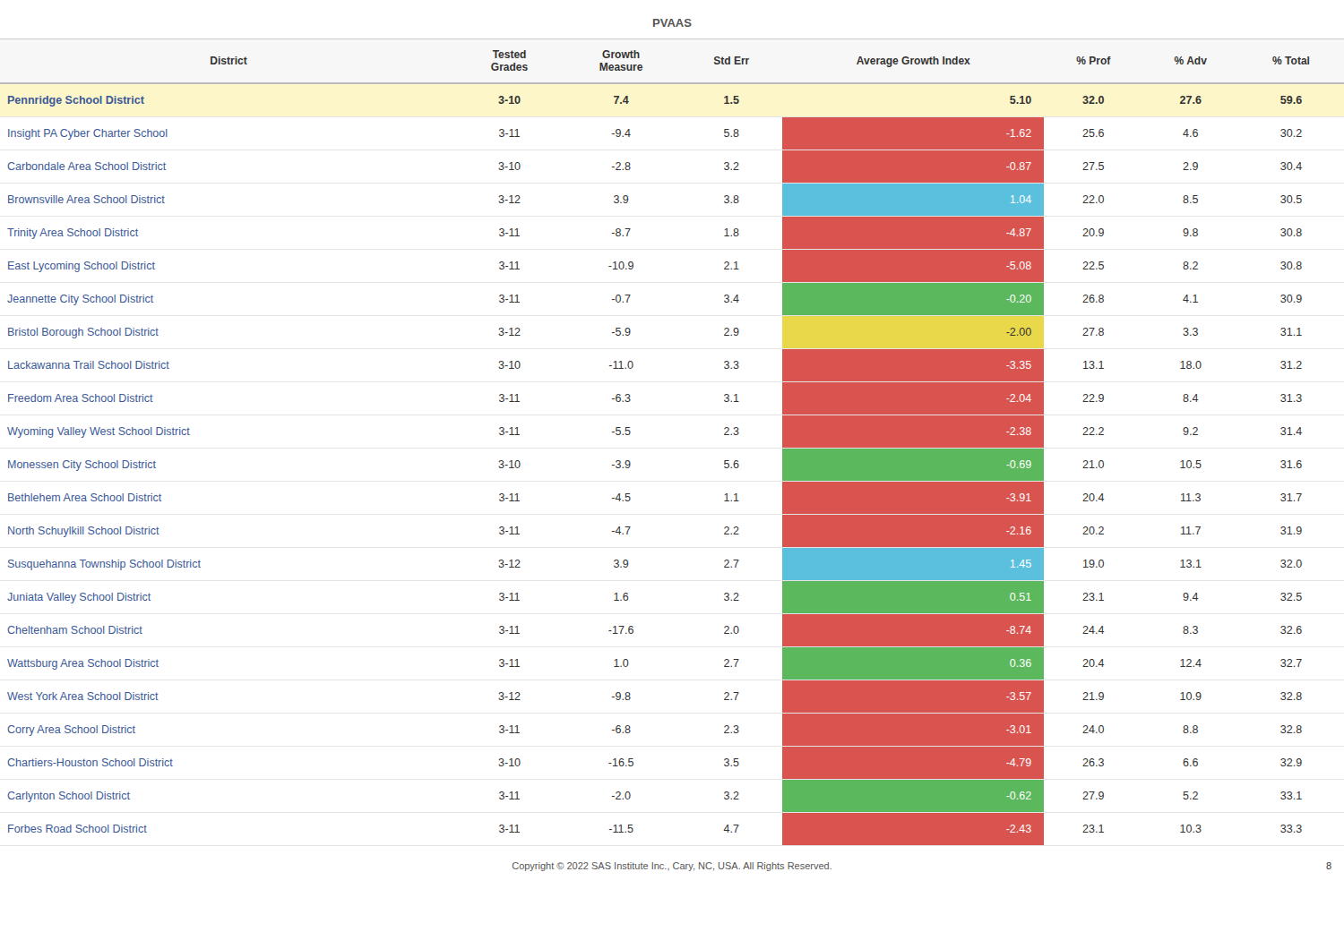PVAAS
| District | Tested Grades | Growth Measure | Std Err | Average Growth Index | % Prof | % Adv | % Total |
| --- | --- | --- | --- | --- | --- | --- | --- |
| Pennridge School District | 3-10 | 7.4 | 1.5 | 5.10 | 32.0 | 27.6 | 59.6 |
| Insight PA Cyber Charter School | 3-11 | -9.4 | 5.8 | -1.62 | 25.6 | 4.6 | 30.2 |
| Carbondale Area School District | 3-10 | -2.8 | 3.2 | -0.87 | 27.5 | 2.9 | 30.4 |
| Brownsville Area School District | 3-12 | 3.9 | 3.8 | 1.04 | 22.0 | 8.5 | 30.5 |
| Trinity Area School District | 3-11 | -8.7 | 1.8 | -4.87 | 20.9 | 9.8 | 30.8 |
| East Lycoming School District | 3-11 | -10.9 | 2.1 | -5.08 | 22.5 | 8.2 | 30.8 |
| Jeannette City School District | 3-11 | -0.7 | 3.4 | -0.20 | 26.8 | 4.1 | 30.9 |
| Bristol Borough School District | 3-12 | -5.9 | 2.9 | -2.00 | 27.8 | 3.3 | 31.1 |
| Lackawanna Trail School District | 3-10 | -11.0 | 3.3 | -3.35 | 13.1 | 18.0 | 31.2 |
| Freedom Area School District | 3-11 | -6.3 | 3.1 | -2.04 | 22.9 | 8.4 | 31.3 |
| Wyoming Valley West School District | 3-11 | -5.5 | 2.3 | -2.38 | 22.2 | 9.2 | 31.4 |
| Monessen City School District | 3-10 | -3.9 | 5.6 | -0.69 | 21.0 | 10.5 | 31.6 |
| Bethlehem Area School District | 3-11 | -4.5 | 1.1 | -3.91 | 20.4 | 11.3 | 31.7 |
| North Schuylkill School District | 3-11 | -4.7 | 2.2 | -2.16 | 20.2 | 11.7 | 31.9 |
| Susquehanna Township School District | 3-12 | 3.9 | 2.7 | 1.45 | 19.0 | 13.1 | 32.0 |
| Juniata Valley School District | 3-11 | 1.6 | 3.2 | 0.51 | 23.1 | 9.4 | 32.5 |
| Cheltenham School District | 3-11 | -17.6 | 2.0 | -8.74 | 24.4 | 8.3 | 32.6 |
| Wattsburg Area School District | 3-11 | 1.0 | 2.7 | 0.36 | 20.4 | 12.4 | 32.7 |
| West York Area School District | 3-12 | -9.8 | 2.7 | -3.57 | 21.9 | 10.9 | 32.8 |
| Corry Area School District | 3-11 | -6.8 | 2.3 | -3.01 | 24.0 | 8.8 | 32.8 |
| Chartiers-Houston School District | 3-10 | -16.5 | 3.5 | -4.79 | 26.3 | 6.6 | 32.9 |
| Carlynton School District | 3-11 | -2.0 | 3.2 | -0.62 | 27.9 | 5.2 | 33.1 |
| Forbes Road School District | 3-11 | -11.5 | 4.7 | -2.43 | 23.1 | 10.3 | 33.3 |
Copyright © 2022 SAS Institute Inc., Cary, NC, USA. All Rights Reserved. 8